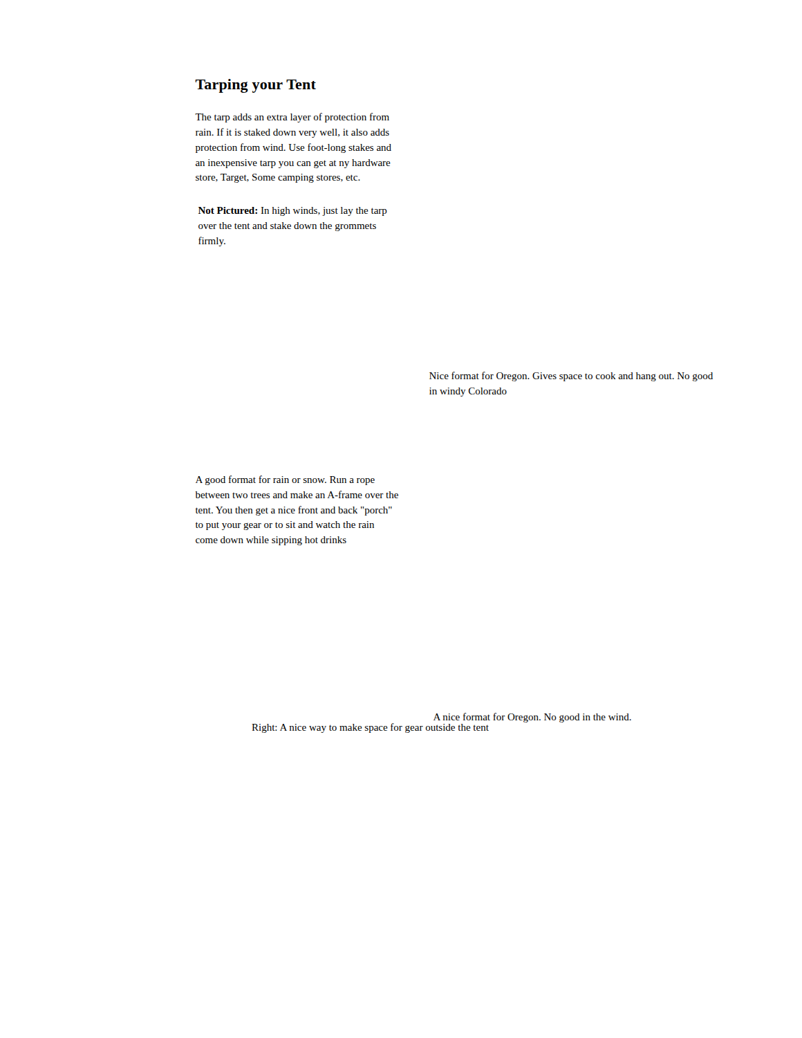Tarping your Tent
The tarp adds an extra layer of protection from rain. If it is staked down very well, it also adds protection from wind. Use foot-long stakes and an inexpensive tarp you can get at ny hardware store, Target, Some camping stores, etc.
Not Pictured: In high winds, just lay the tarp over the tent and stake down the grommets firmly.
A good format for rain or snow. Run a rope between two trees and make an A-frame over the tent. You then get a nice front and back "porch" to put your gear or to sit and watch the rain come down while sipping hot drinks
Right: A nice way to make space for gear outside the tent
Nice format for Oregon. Gives space to cook and hang out. No good in windy Colorado
A nice format for Oregon. No good in the wind.